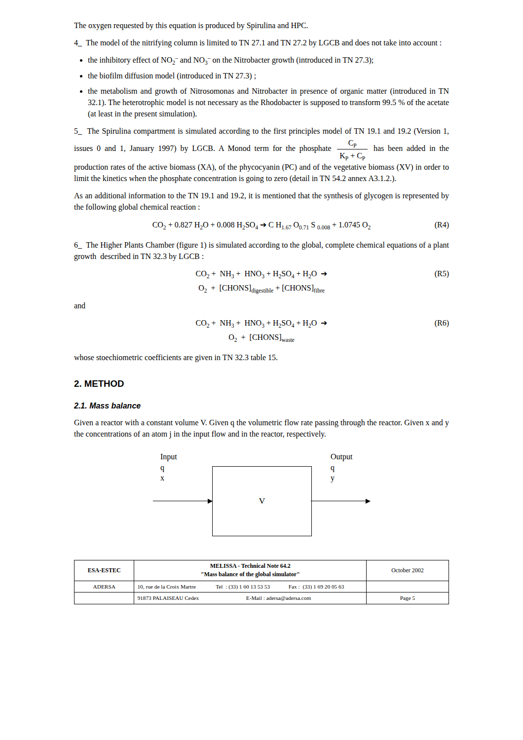The oxygen requested by this equation is produced by Spirulina and HPC.
4_ The model of the nitrifying column is limited to TN 27.1 and TN 27.2 by LGCB and does not take into account :
the inhibitory effect of NO2– and NO3– on the Nitrobacter growth (introduced in TN 27.3);
the biofilm diffusion model (introduced in TN 27.3) ;
the metabolism and growth of Nitrosomonas and Nitrobacter in presence of organic matter (introduced in TN 32.1). The heterotrophic model is not necessary as the Rhodobacter is supposed to transform 99.5 % of the acetate (at least in the present simulation).
5_ The Spirulina compartment is simulated according to the first principles model of TN 19.1 and 19.2 (Version 1, issues 0 and 1, January 1997) by LGCB. A Monod term for the phosphate CP KP + CP has been added in the production rates of the active biomass (XA), of the phycocyanin (PC) and of the vegetative biomass (XV) in order to limit the kinetics when the phosphate concentration is going to zero (detail in TN 54.2 annex A3.1.2.).
As an additional information to the TN 19.1 and 19.2, it is mentioned that the synthesis of glycogen is represented by the following global chemical reaction :
CO2 + 0.827 H2O + 0.008 H2SO4 ➔ C H1.67 O0.71 S 0.008 + 1.0745 O2
(R4)
6_ The Higher Plants Chamber (figure 1) is simulated according to the global, complete chemical equations of a plant growth described in TN 32.3 by LGCB :
CO2 + NH3 + HNO3 + H2SO4 + H2O ➔
(R5)
O2 + [CHONS]digestible + [CHONS]fibre
and
CO2 + NH3 + HNO3 + H2SO4 + H2O ➔
(R6)
O2 + [CHONS]waste
whose stoechiometric coefficients are given in TN 32.3 table 15.
2. METHOD
2.1. Mass balance
Given a reactor with a constant volume V. Given q the volumetric flow rate passing through the reactor. Given x and y the concentrations of an atom j in the input flow and in the reactor, respectively.
Input
q
x
Output
q
y
V
| ESA-ESTEC | MELISSA - Technical Note 64.2 "Mass balance of the global simulator" | October 2002 |
| ADERSA | / 10, rue de la Croix Martre / Tel : (33) 1 60 13 53 53 / Fax : (33) 1 69 20 05 63 / | |
| | / 91873 PALAISEAU Cedex / E-Mail : adersa@adersa.com / / | Page 5 |